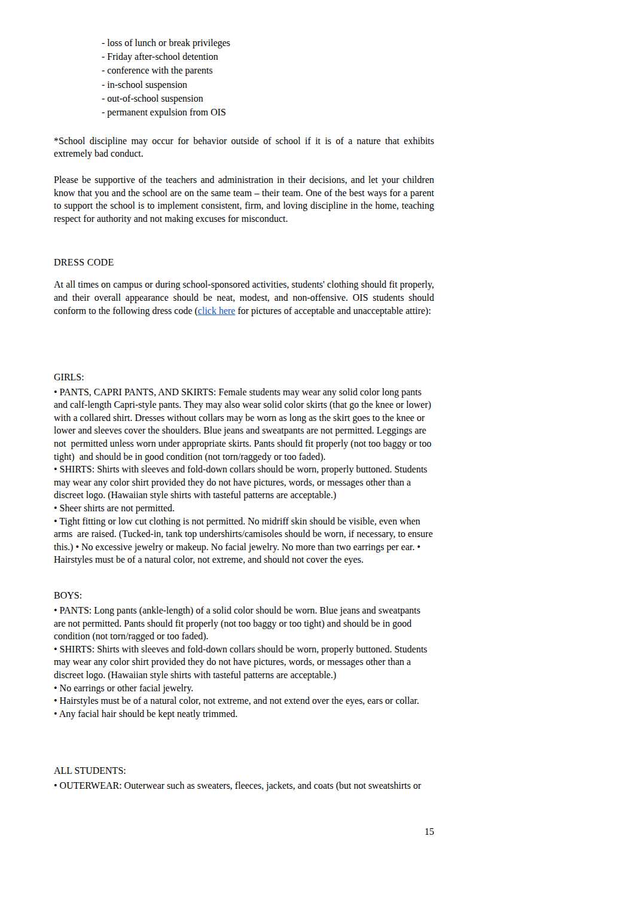- loss of lunch or break privileges
- Friday after-school detention
- conference with the parents
- in-school suspension
- out-of-school suspension
- permanent expulsion from OIS
*School discipline may occur for behavior outside of school if it is of a nature that exhibits extremely bad conduct.
Please be supportive of the teachers and administration in their decisions, and let your children know that you and the school are on the same team – their team. One of the best ways for a parent to support the school is to implement consistent, firm, and loving discipline in the home, teaching respect for authority and not making excuses for misconduct.
DRESS CODE
At all times on campus or during school-sponsored activities, students' clothing should fit properly, and their overall appearance should be neat, modest, and non-offensive. OIS students should conform to the following dress code (click here for pictures of acceptable and unacceptable attire):
GIRLS:
• PANTS, CAPRI PANTS, AND SKIRTS: Female students may wear any solid color long pants and calf-length Capri-style pants. They may also wear solid color skirts (that go the knee or lower) with a collared shirt. Dresses without collars may be worn as long as the skirt goes to the knee or lower and sleeves cover the shoulders. Blue jeans and sweatpants are not permitted. Leggings are not permitted unless worn under appropriate skirts. Pants should fit properly (not too baggy or too tight) and should be in good condition (not torn/raggedy or too faded).
• SHIRTS: Shirts with sleeves and fold-down collars should be worn, properly buttoned. Students may wear any color shirt provided they do not have pictures, words, or messages other than a discreet logo. (Hawaiian style shirts with tasteful patterns are acceptable.)
• Sheer shirts are not permitted.
• Tight fitting or low cut clothing is not permitted. No midriff skin should be visible, even when arms are raised. (Tucked-in, tank top undershirts/camisoles should be worn, if necessary, to ensure this.) • No excessive jewelry or makeup. No facial jewelry. No more than two earrings per ear. • Hairstyles must be of a natural color, not extreme, and should not cover the eyes.
BOYS:
• PANTS: Long pants (ankle-length) of a solid color should be worn. Blue jeans and sweatpants are not permitted. Pants should fit properly (not too baggy or too tight) and should be in good condition (not torn/ragged or too faded).
• SHIRTS: Shirts with sleeves and fold-down collars should be worn, properly buttoned. Students may wear any color shirt provided they do not have pictures, words, or messages other than a discreet logo. (Hawaiian style shirts with tasteful patterns are acceptable.)
• No earrings or other facial jewelry.
• Hairstyles must be of a natural color, not extreme, and not extend over the eyes, ears or collar.
• Any facial hair should be kept neatly trimmed.
ALL STUDENTS:
• OUTERWEAR: Outerwear such as sweaters, fleeces, jackets, and coats (but not sweatshirts or
15